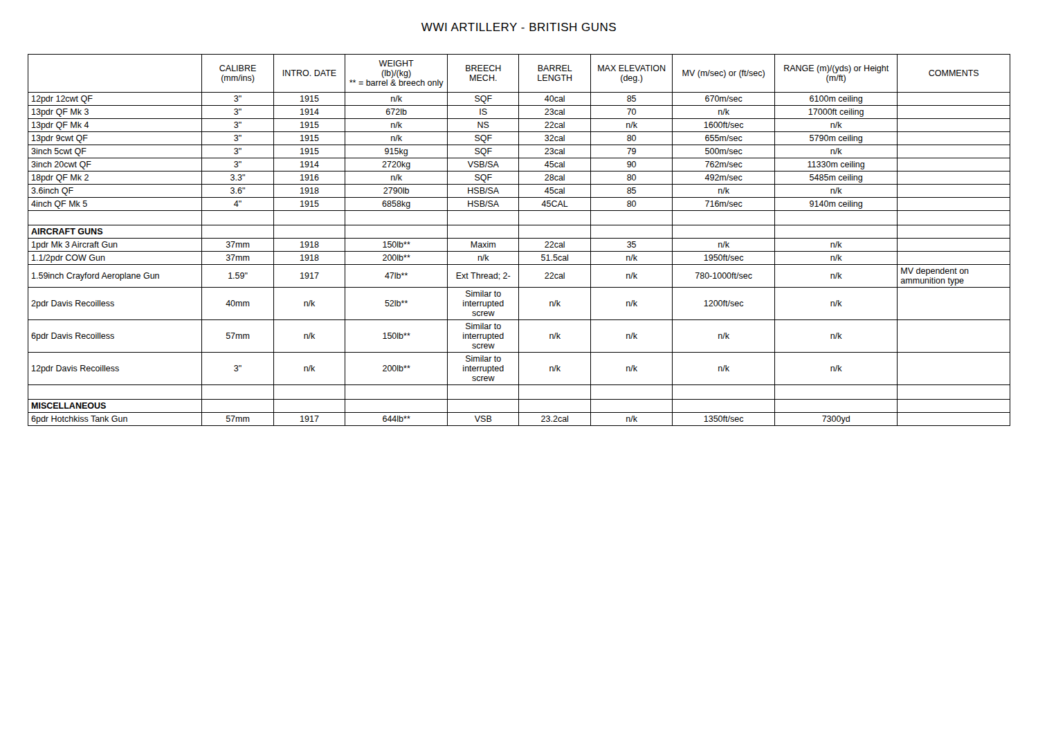WWI ARTILLERY - BRITISH GUNS
| | CALIBRE (mm/ins) | INTRO. DATE | WEIGHT (lb)/(kg) ** = barrel & breech only | BREECH MECH. | BARREL LENGTH | MAX ELEVATION (deg.) | MV (m/sec) or (ft/sec) | RANGE (m)/(yds) or Height (m/ft) | COMMENTS |
| --- | --- | --- | --- | --- | --- | --- | --- | --- | --- |
| 12pdr 12cwt QF | 3" | 1915 | n/k | SQF | 40cal | 85 | 670m/sec | 6100m ceiling | |
| 13pdr QF Mk 3 | 3" | 1914 | 672lb | IS | 23cal | 70 | n/k | 17000ft ceiling | |
| 13pdr QF Mk 4 | 3" | 1915 | n/k | NS | 22cal | n/k | 1600ft/sec | n/k | |
| 13pdr 9cwt QF | 3" | 1915 | n/k | SQF | 32cal | 80 | 655m/sec | 5790m ceiling | |
| 3inch 5cwt QF | 3" | 1915 | 915kg | SQF | 23cal | 79 | 500m/sec | n/k | |
| 3inch 20cwt QF | 3" | 1914 | 2720kg | VSB/SA | 45cal | 90 | 762m/sec | 11330m ceiling | |
| 18pdr QF Mk 2 | 3.3" | 1916 | n/k | SQF | 28cal | 80 | 492m/sec | 5485m ceiling | |
| 3.6inch QF | 3.6" | 1918 | 2790lb | HSB/SA | 45cal | 85 | n/k | n/k | |
| 4inch QF Mk 5 | 4" | 1915 | 6858kg | HSB/SA | 45CAL | 80 | 716m/sec | 9140m ceiling | |
| AIRCRAFT GUNS | | | | | | | | | |
| 1pdr Mk 3 Aircraft Gun | 37mm | 1918 | 150lb** | Maxim | 22cal | 35 | n/k | n/k | |
| 1.1/2pdr COW Gun | 37mm | 1918 | 200lb** | n/k | 51.5cal | n/k | 1950ft/sec | n/k | |
| 1.59inch Crayford Aeroplane Gun | 1.59" | 1917 | 47lb** | Ext Thread; 2- | 22cal | n/k | 780-1000ft/sec | n/k | MV dependent on ammunition type |
| 2pdr Davis Recoilless | 40mm | n/k | 52lb** | Similar to interrupted screw | n/k | n/k | 1200ft/sec | n/k | |
| 6pdr Davis Recoilless | 57mm | n/k | 150lb** | Similar to interrupted screw | n/k | n/k | n/k | n/k | |
| 12pdr Davis Recoilless | 3" | n/k | 200lb** | Similar to interrupted screw | n/k | n/k | n/k | n/k | |
| MISCELLANEOUS | | | | | | | | | |
| 6pdr Hotchkiss Tank Gun | 57mm | 1917 | 644lb** | VSB | 23.2cal | n/k | 1350ft/sec | 7300yd | |